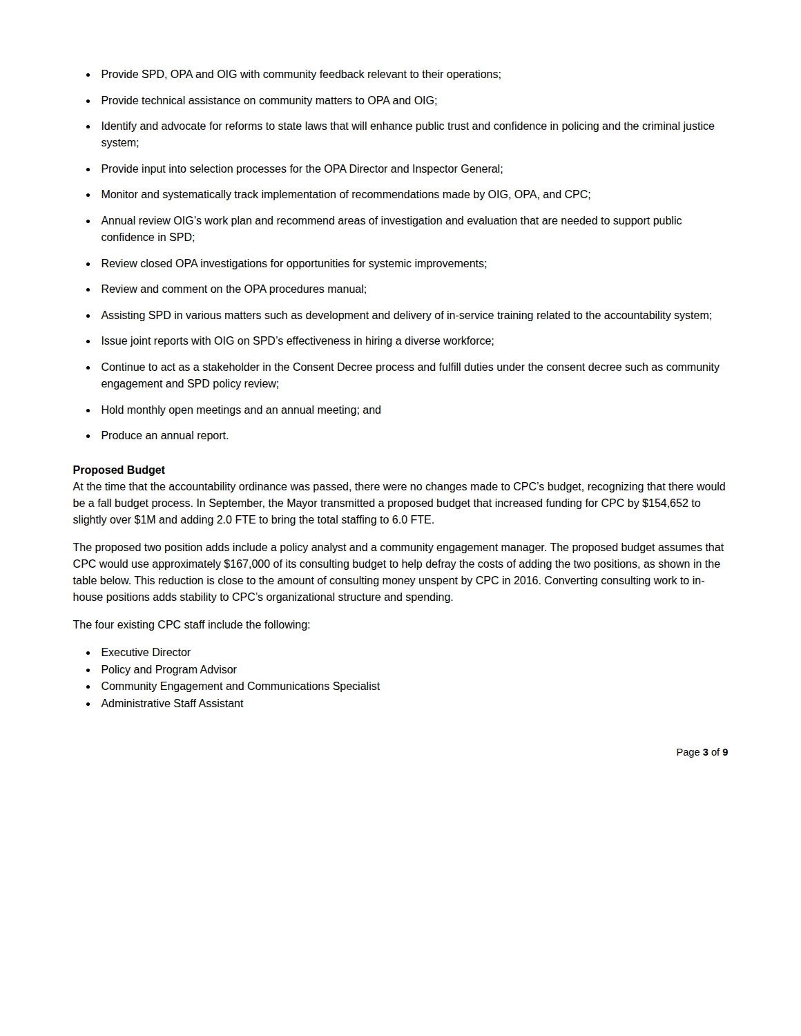Provide SPD, OPA and OIG with community feedback relevant to their operations;
Provide technical assistance on community matters to OPA and OIG;
Identify and advocate for reforms to state laws that will enhance public trust and confidence in policing and the criminal justice system;
Provide input into selection processes for the OPA Director and Inspector General;
Monitor and systematically track implementation of recommendations made by OIG, OPA, and CPC;
Annual review OIG’s work plan and recommend areas of investigation and evaluation that are needed to support public confidence in SPD;
Review closed OPA investigations for opportunities for systemic improvements;
Review and comment on the OPA procedures manual;
Assisting SPD in various matters such as development and delivery of in-service training related to the accountability system;
Issue joint reports with OIG on SPD’s effectiveness in hiring a diverse workforce;
Continue to act as a stakeholder in the Consent Decree process and fulfill duties under the consent decree such as community engagement and SPD policy review;
Hold monthly open meetings and an annual meeting; and
Produce an annual report.
Proposed Budget
At the time that the accountability ordinance was passed, there were no changes made to CPC’s budget, recognizing that there would be a fall budget process. In September, the Mayor transmitted a proposed budget that increased funding for CPC by $154,652 to slightly over $1M and adding 2.0 FTE to bring the total staffing to 6.0 FTE.
The proposed two position adds include a policy analyst and a community engagement manager. The proposed budget assumes that CPC would use approximately $167,000 of its consulting budget to help defray the costs of adding the two positions, as shown in the table below. This reduction is close to the amount of consulting money unspent by CPC in 2016. Converting consulting work to in-house positions adds stability to CPC’s organizational structure and spending.
The four existing CPC staff include the following:
Executive Director
Policy and Program Advisor
Community Engagement and Communications Specialist
Administrative Staff Assistant
Page 3 of 9